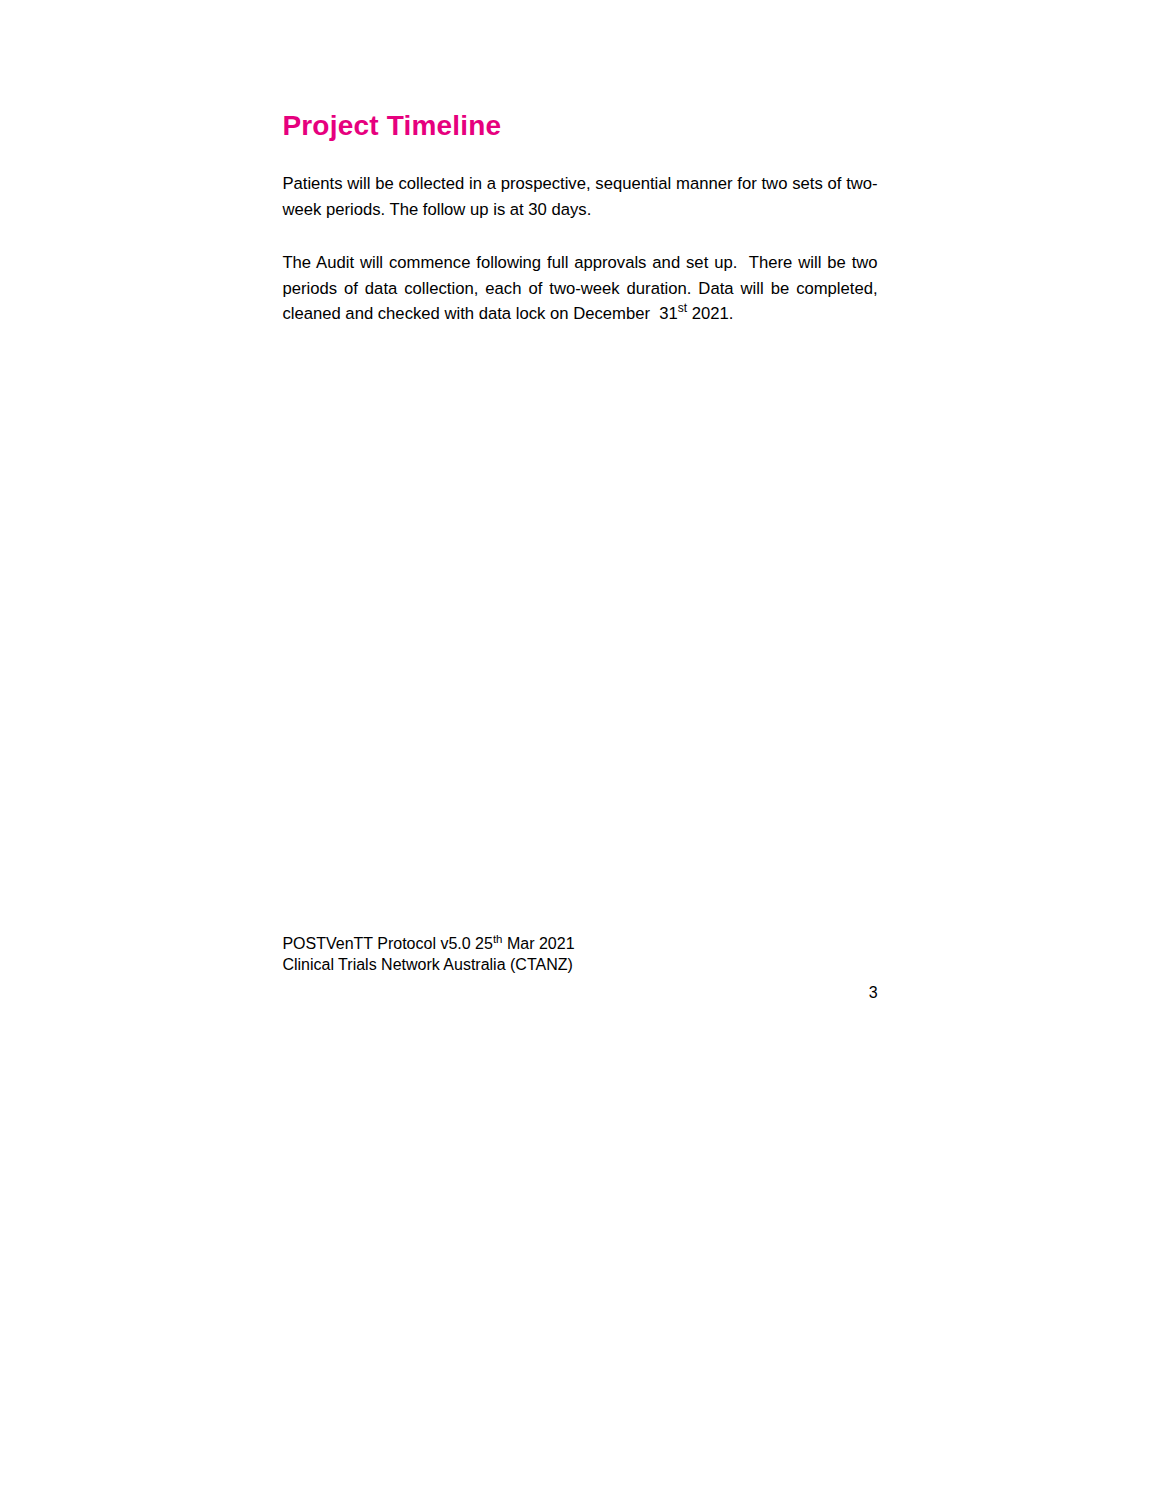Project Timeline
Patients will be collected in a prospective, sequential manner for two sets of two-week periods. The follow up is at 30 days.
The Audit will commence following full approvals and set up. There will be two periods of data collection, each of two-week duration. Data will be completed, cleaned and checked with data lock on December 31st 2021.
POSTVenTT Protocol v5.0 25th Mar 2021
Clinical Trials Network Australia (CTANZ)
3